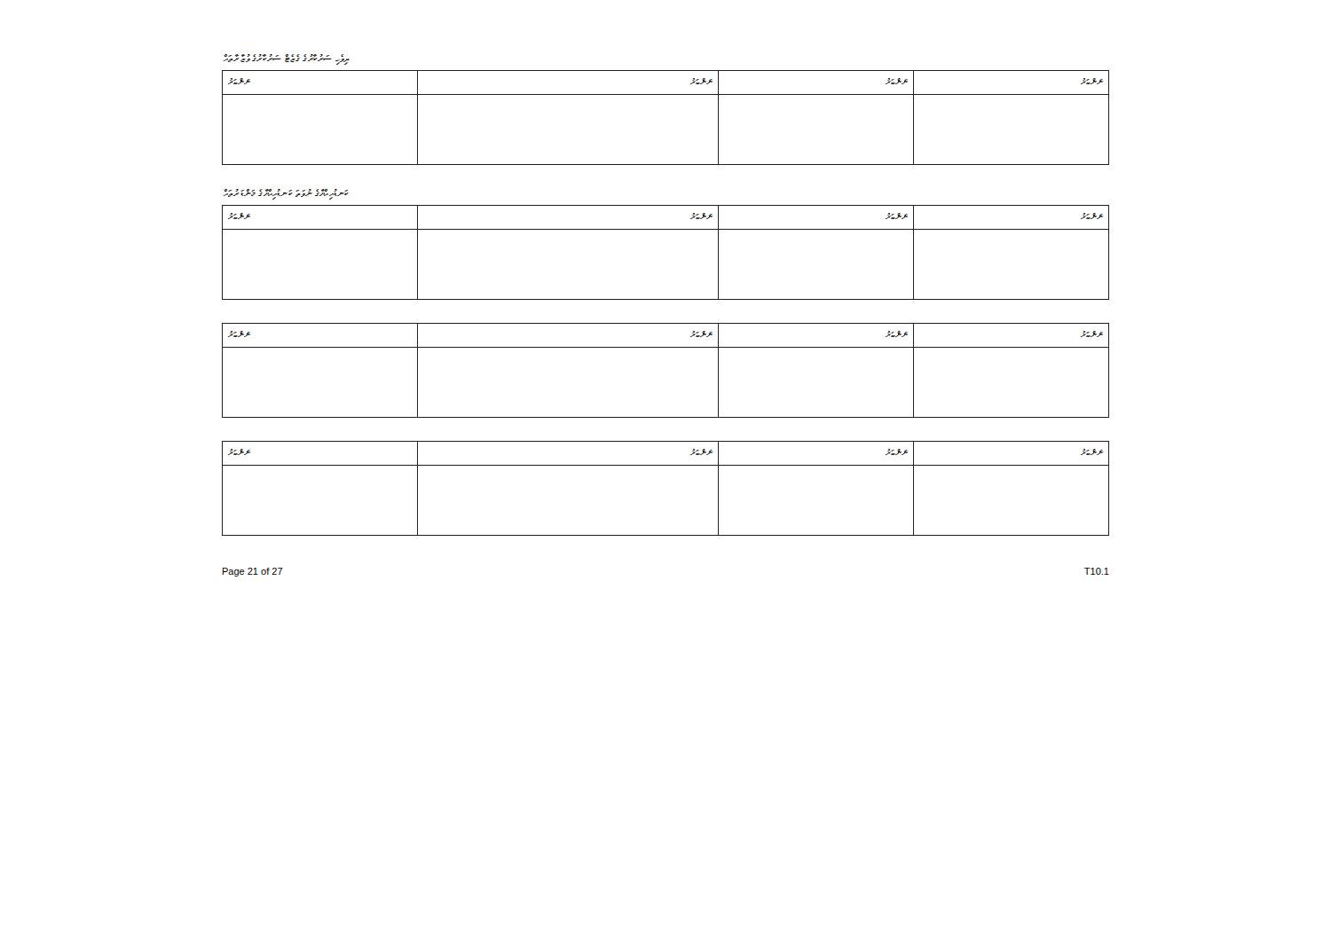ދިވެހި ސަރުކާރުގެ ގެޒެޓް ސަރުކާރުގެ ވުޒާރާތައް
| ނަންބަރު | ނަންބަރު | ނަންބަރު | ނަންބަރު |
| --- | --- | --- | --- |
ކަނޑުއިއްޔާގެ ނުވަތަ ކަނޑުއިއްޔާގެ މަންޑަރުތައް
| ނަންބަރު | ނަންބަރު | ނަންބަރު | ނަންބަރު |
| --- | --- | --- | --- |
| ނަންބަރު | ނަންބަރު | ނަންބަރު | ނަންބަރު |
| --- | --- | --- | --- |
| ނަންބަރު | ނަންބަރު | ނަންބަރު | ނަންބަރު |
| --- | --- | --- | --- |
Page 21 of 27 T10.1